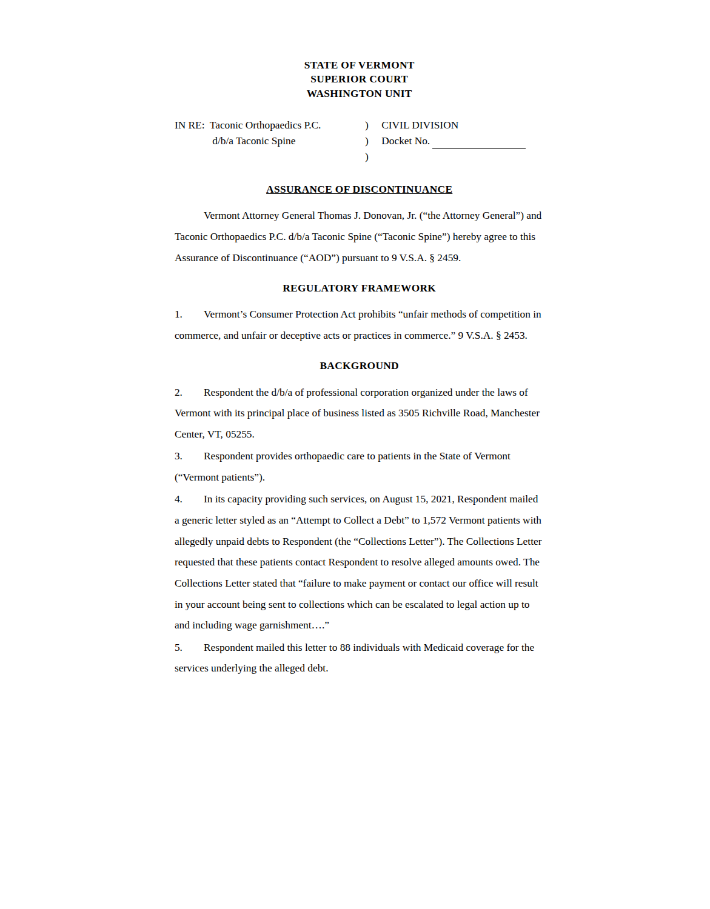STATE OF VERMONT
SUPERIOR COURT
WASHINGTON UNIT
| IN RE: Taconic Orthopaedics P.C. | ) | CIVIL DIVISION |
| d/b/a Taconic Spine | ) | Docket No. |
| | ) | |
ASSURANCE OF DISCONTINUANCE
Vermont Attorney General Thomas J. Donovan, Jr. (“the Attorney General”) and Taconic Orthopaedics P.C. d/b/a Taconic Spine (“Taconic Spine”) hereby agree to this Assurance of Discontinuance (“AOD”) pursuant to 9 V.S.A. § 2459.
REGULATORY FRAMEWORK
1. Vermont’s Consumer Protection Act prohibits “unfair methods of competition in commerce, and unfair or deceptive acts or practices in commerce.” 9 V.S.A. § 2453.
BACKGROUND
2. Respondent the d/b/a of professional corporation organized under the laws of Vermont with its principal place of business listed as 3505 Richville Road, Manchester Center, VT, 05255.
3. Respondent provides orthopaedic care to patients in the State of Vermont (“Vermont patients”).
4. In its capacity providing such services, on August 15, 2021, Respondent mailed a generic letter styled as an “Attempt to Collect a Debt” to 1,572 Vermont patients with allegedly unpaid debts to Respondent (the “Collections Letter”). The Collections Letter requested that these patients contact Respondent to resolve alleged amounts owed. The Collections Letter stated that “failure to make payment or contact our office will result in your account being sent to collections which can be escalated to legal action up to and including wage garnishment….”
5. Respondent mailed this letter to 88 individuals with Medicaid coverage for the services underlying the alleged debt.